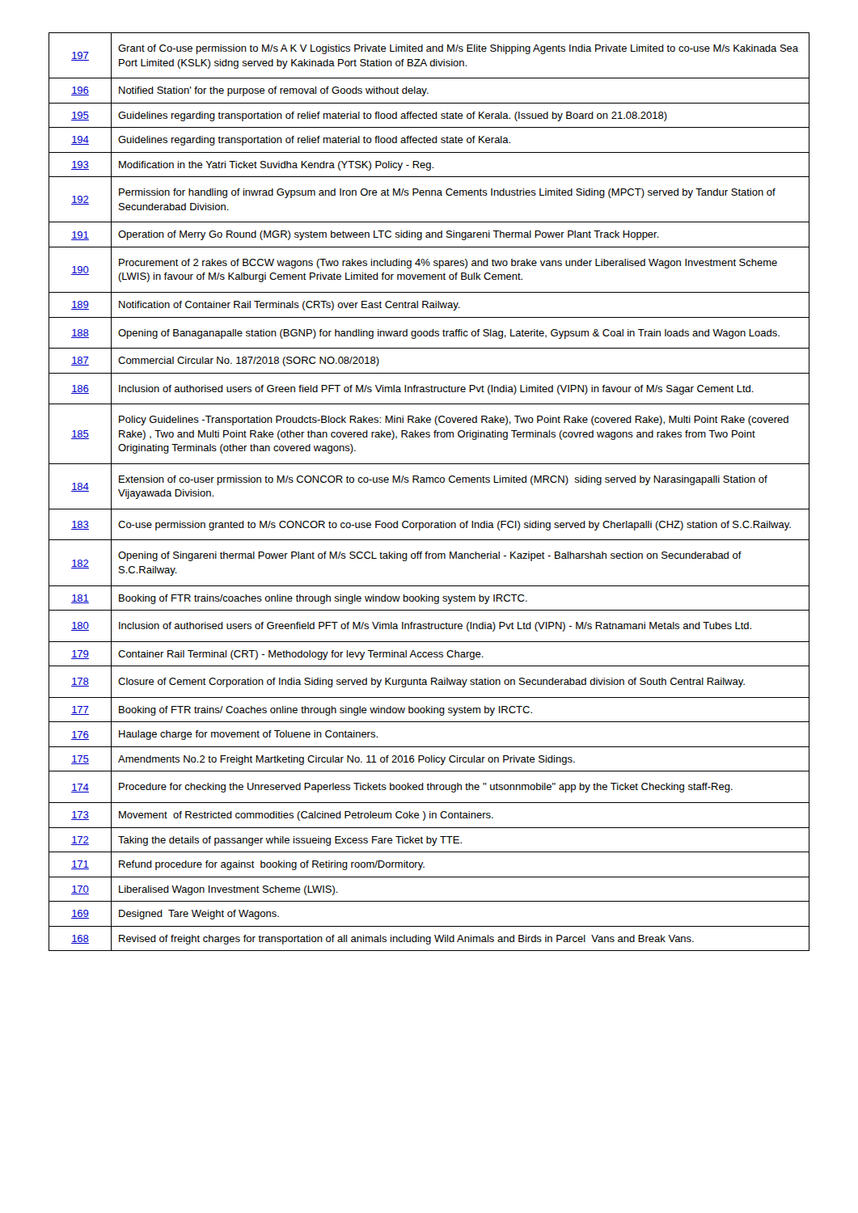| 197 | Grant of Co-use permission to M/s A K V Logistics Private Limited and M/s Elite Shipping Agents India Private Limited to co-use M/s Kakinada Sea Port Limited (KSLK) sidng served by Kakinada Port Station of BZA division. |
| 196 | Notified Station' for the purpose of removal of Goods without delay. |
| 195 | Guidelines regarding transportation of relief material to flood affected state of Kerala. (Issued by Board on 21.08.2018) |
| 194 | Guidelines regarding transportation of relief material to flood affected state of Kerala. |
| 193 | Modification in the Yatri Ticket Suvidha Kendra (YTSK) Policy - Reg. |
| 192 | Permission for handling of inwrad Gypsum and Iron Ore at M/s Penna Cements Industries Limited Siding (MPCT) served by Tandur Station of Secunderabad Division. |
| 191 | Operation of Merry Go Round (MGR) system between LTC siding and Singareni Thermal Power Plant Track Hopper. |
| 190 | Procurement of 2 rakes of BCCW wagons (Two rakes including 4% spares) and two brake vans under Liberalised Wagon Investment Scheme (LWIS) in favour of M/s Kalburgi Cement Private Limited for movement of Bulk Cement. |
| 189 | Notification of Container Rail Terminals (CRTs) over East Central Railway. |
| 188 | Opening of Banaganapalle station (BGNP) for handling inward goods traffic of Slag, Laterite, Gypsum & Coal in Train loads and Wagon Loads. |
| 187 | Commercial Circular No. 187/2018 (SORC NO.08/2018) |
| 186 | Inclusion of authorised users of Green field PFT of M/s Vimla Infrastructure Pvt (India) Limited (VIPN) in favour of M/s Sagar Cement Ltd. |
| 185 | Policy Guidelines -Transportation Proudcts-Block Rakes: Mini Rake (Covered Rake), Two Point Rake (covered Rake), Multi Point Rake (covered Rake) , Two and Multi Point Rake (other than covered rake), Rakes from Originating Terminals (covred wagons and rakes from Two Point Originating Terminals (other than covered wagons). |
| 184 | Extension of co-user prmission to M/s CONCOR to co-use M/s Ramco Cements Limited (MRCN) siding served by Narasingapalli Station of Vijayawada Division. |
| 183 | Co-use permission granted to M/s CONCOR to co-use Food Corporation of India (FCI) siding served by Cherlapalli (CHZ) station of S.C.Railway. |
| 182 | Opening of Singareni thermal Power Plant of M/s SCCL taking off from Mancherial - Kazipet - Balharshah section on Secunderabad of S.C.Railway. |
| 181 | Booking of FTR trains/coaches online through single window booking system by IRCTC. |
| 180 | Inclusion of authorised users of Greenfield PFT of M/s Vimla Infrastructure (India) Pvt Ltd (VIPN) - M/s Ratnamani Metals and Tubes Ltd. |
| 179 | Container Rail Terminal (CRT) - Methodology for levy Terminal Access Charge. |
| 178 | Closure of Cement Corporation of India Siding served by Kurgunta Railway station on Secunderabad division of South Central Railway. |
| 177 | Booking of FTR trains/ Coaches online through single window booking system by IRCTC. |
| 176 | Haulage charge for movement of Toluene in Containers. |
| 175 | Amendments No.2 to Freight Martketing Circular No. 11 of 2016 Policy Circular on Private Sidings. |
| 174 | Procedure for checking the Unreserved Paperless Tickets booked through the " utsonnmobile" app by the Ticket Checking staff-Reg. |
| 173 | Movement of Restricted commodities (Calcined Petroleum Coke ) in Containers. |
| 172 | Taking the details of passanger while issueing Excess Fare Ticket by TTE. |
| 171 | Refund procedure for against booking of Retiring room/Dormitory. |
| 170 | Liberalised Wagon Investment Scheme (LWIS). |
| 169 | Designed Tare Weight of Wagons. |
| 168 | Revised of freight charges for transportation of all animals including Wild Animals and Birds in Parcel Vans and Break Vans. |